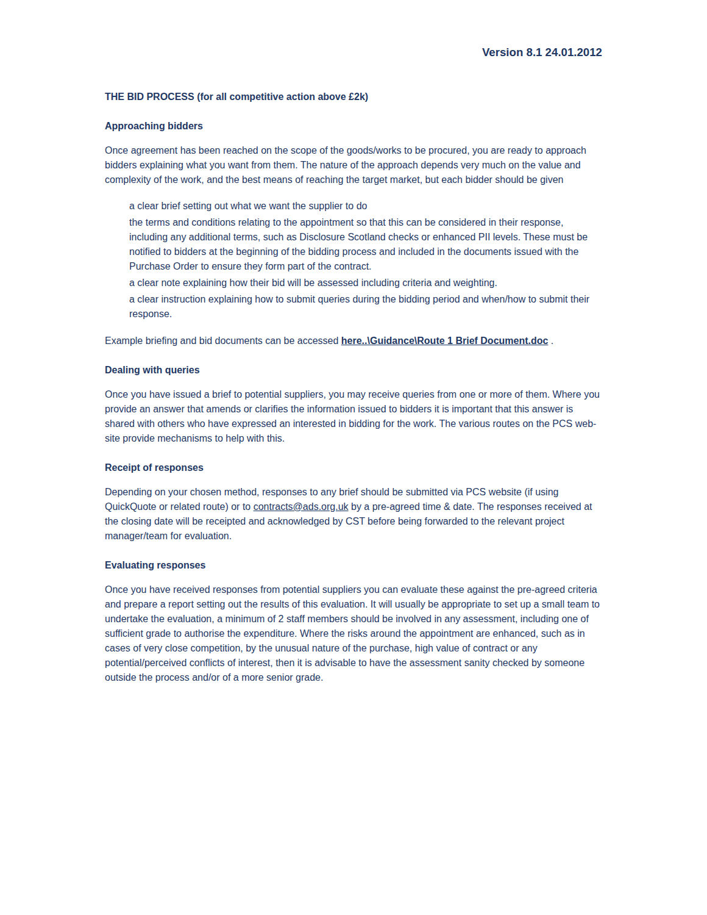Version 8.1 24.01.2012
THE BID PROCESS (for all competitive action above £2k)
Approaching bidders
Once agreement has been reached on the scope of the goods/works to be procured, you are ready to approach bidders explaining what you want from them. The nature of the approach depends very much on the value and complexity of the work, and the best means of reaching the target market, but each bidder should be given
a clear brief setting out what we want the supplier to do
the terms and conditions relating to the appointment so that this can be considered in their response, including any additional terms, such as Disclosure Scotland checks or enhanced PII levels. These must be notified to bidders at the beginning of the bidding process and included in the documents issued with the Purchase Order to ensure they form part of the contract.
a clear note explaining how their bid will be assessed including criteria and weighting.
a clear instruction explaining how to submit queries during the bidding period and when/how to submit their response.
Example briefing and bid documents can be accessed here..\Guidance\Route 1 Brief Document.doc .
Dealing with queries
Once you have issued a brief to potential suppliers, you may receive queries from one or more of them. Where you provide an answer that amends or clarifies the information issued to bidders it is important that this answer is shared with others who have expressed an interested in bidding for the work. The various routes on the PCS web-site provide mechanisms to help with this.
Receipt of responses
Depending on your chosen method, responses to any brief should be submitted via PCS website (if using QuickQuote or related route) or to contracts@ads.org.uk by a pre-agreed time & date. The responses received at the closing date will be receipted and acknowledged by CST before being forwarded to the relevant project manager/team for evaluation.
Evaluating responses
Once you have received responses from potential suppliers you can evaluate these against the pre-agreed criteria and prepare a report setting out the results of this evaluation. It will usually be appropriate to set up a small team to undertake the evaluation, a minimum of 2 staff members should be involved in any assessment, including one of sufficient grade to authorise the expenditure. Where the risks around the appointment are enhanced, such as in cases of very close competition, by the unusual nature of the purchase, high value of contract or any potential/perceived conflicts of interest, then it is advisable to have the assessment sanity checked by someone outside the process and/or of a more senior grade.